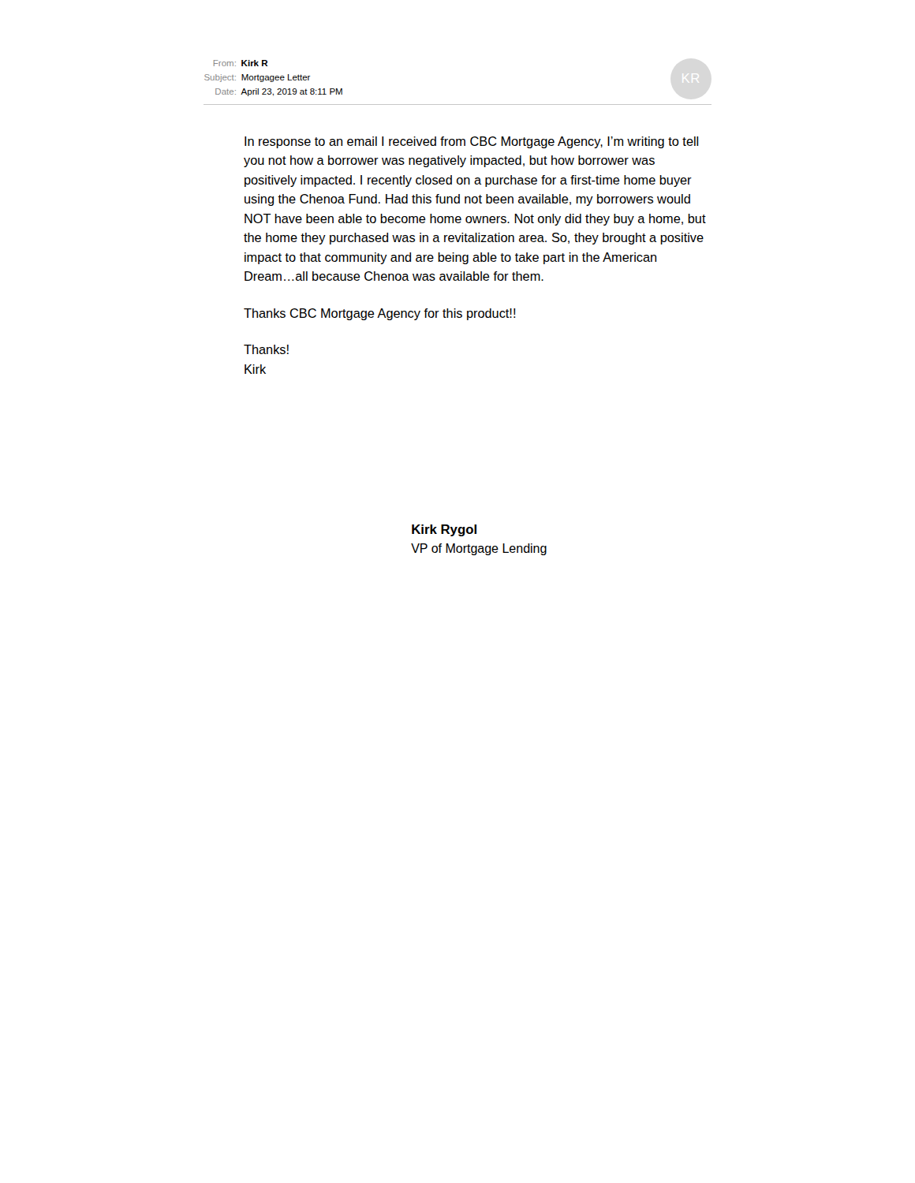From: Kirk R
Subject: Mortgagee Letter
Date: April 23, 2019 at 8:11 PM
KR
In response to an email I received from CBC Mortgage Agency, I’m writing to tell you not how a borrower was negatively impacted, but how borrower was positively impacted. I recently closed on a purchase for a first-time home buyer using the Chenoa Fund. Had this fund not been available, my borrowers would NOT have been able to become home owners. Not only did they buy a home, but the home they purchased was in a revitalization area. So, they brought a positive impact to that community and are being able to take part in the American Dream…all because Chenoa was available for them.
Thanks CBC Mortgage Agency for this product!!
Thanks!
Kirk
Kirk Rygol
VP of Mortgage Lending